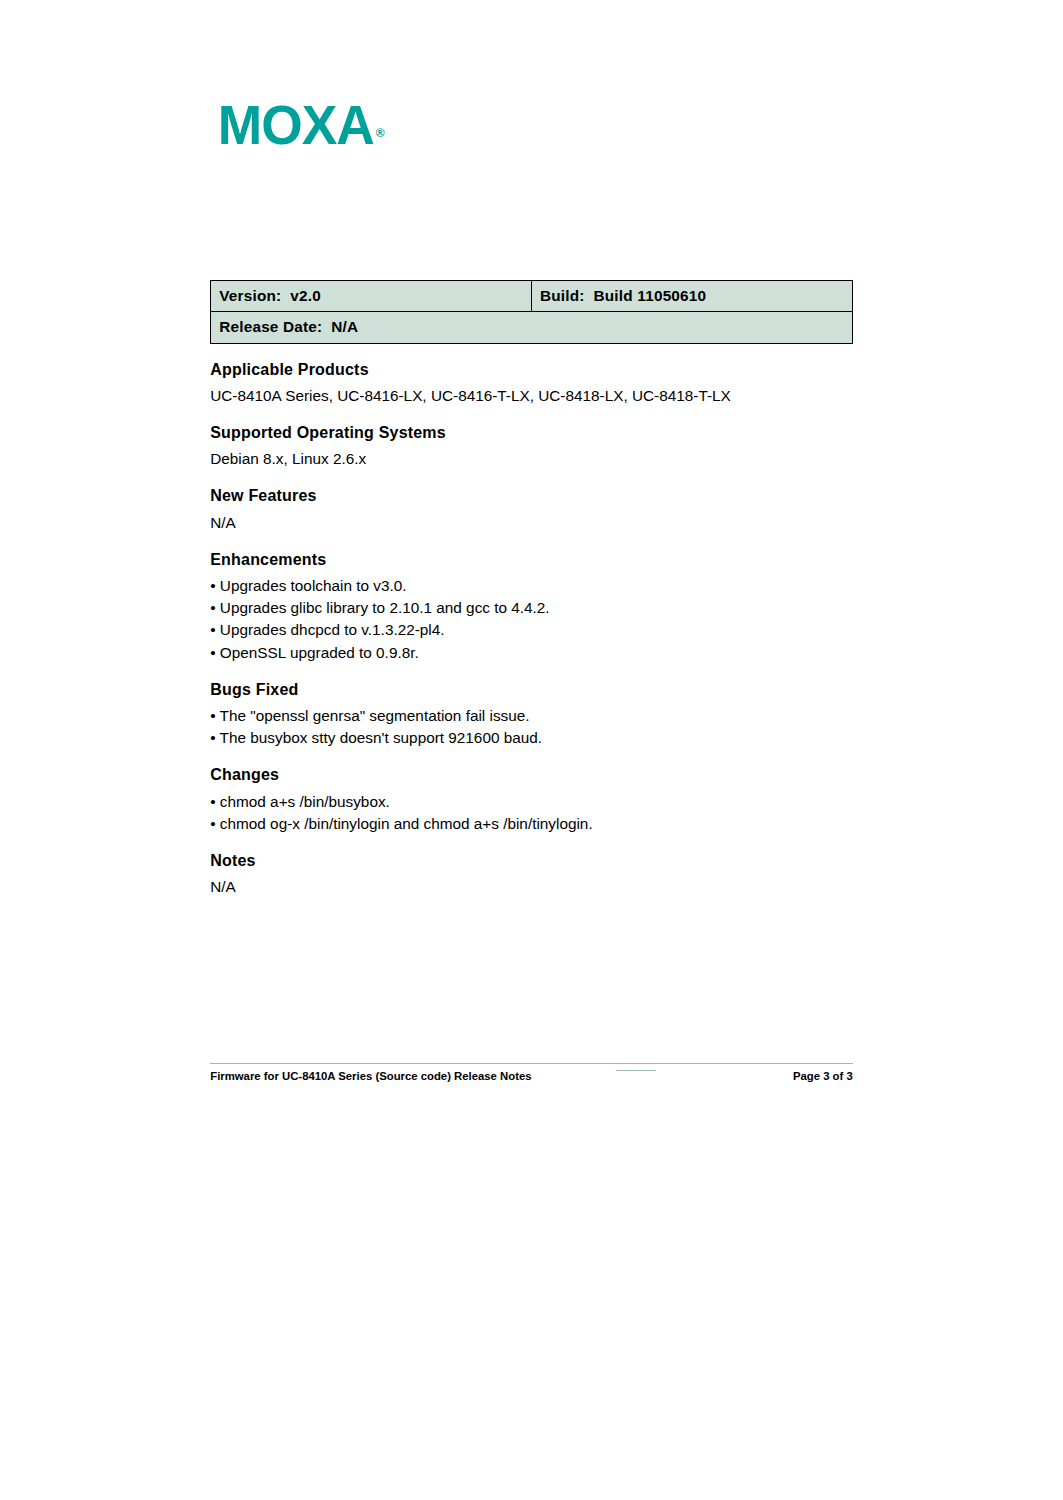MOXA®
| Version: v2.0 | Build: Build 11050610 |
| Release Date: N/A |
Applicable Products
UC-8410A Series, UC-8416-LX, UC-8416-T-LX, UC-8418-LX, UC-8418-T-LX
Supported Operating Systems
Debian 8.x, Linux 2.6.x
New Features
N/A
Enhancements
• Upgrades toolchain to v3.0.
• Upgrades glibc library to 2.10.1 and gcc to 4.4.2.
• Upgrades dhcpcd to v.1.3.22-pl4.
• OpenSSL upgraded to 0.9.8r.
Bugs Fixed
• The "openssl genrsa" segmentation fail issue.
• The busybox stty doesn't support 921600 baud.
Changes
• chmod a+s /bin/busybox.
• chmod og-x /bin/tinylogin and chmod a+s /bin/tinylogin.
Notes
N/A
Firmware for UC-8410A Series (Source code) Release Notes Page 3 of 3